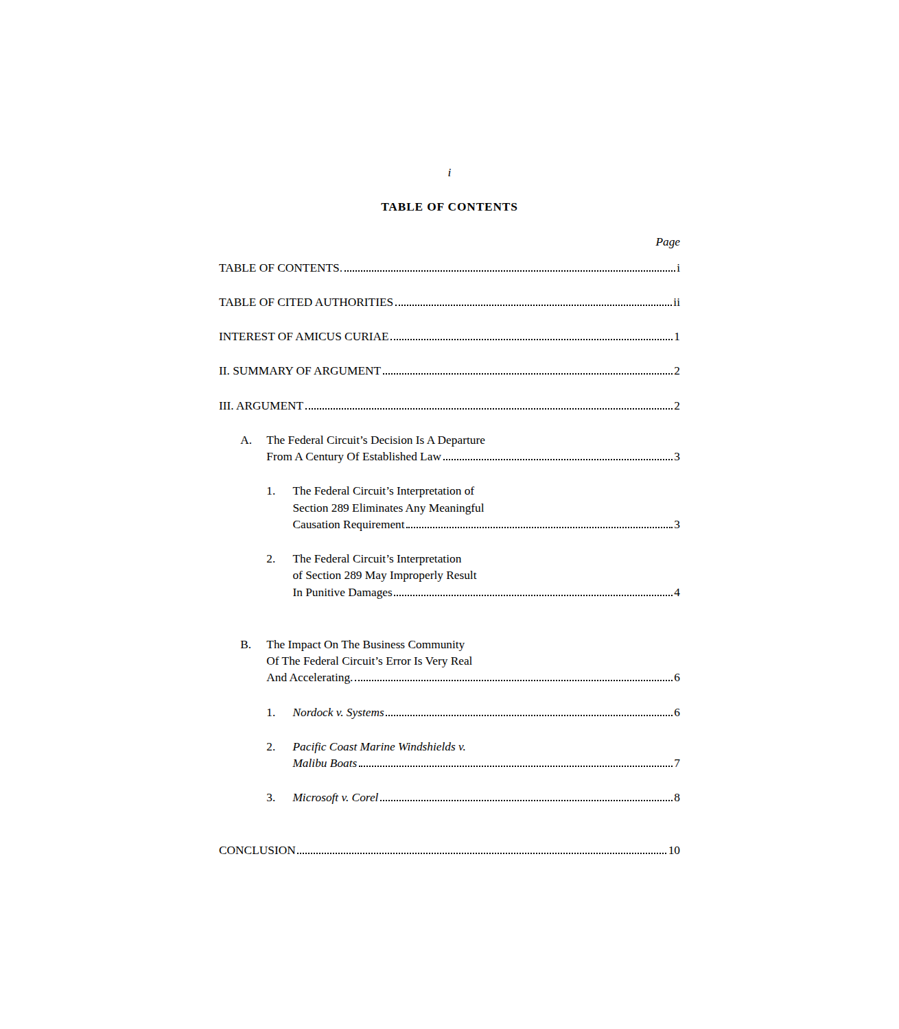i
TABLE OF CONTENTS
Page
TABLE OF CONTENTS. i
TABLE OF CITED AUTHORITIES ii
INTEREST OF AMICUS CURIAE 1
II. SUMMARY OF ARGUMENT 2
III. ARGUMENT 2
A.
The Federal Circuit’s Decision Is A Departure
From A Century Of Established Law 3
1.
The Federal Circuit’s Interpretation of
Section 289 Eliminates Any Meaningful
Causation Requirement 3
2.
The Federal Circuit’s Interpretation
of Section 289 May Improperly Result
In Punitive Damages 4
B.
The Impact On The Business Community
Of The Federal Circuit’s Error Is Very Real
And Accelerating. 6
1.
Nordock v. Systems 6
2.
Pacific Coast Marine Windshields v.
Malibu Boats 7
3.
Microsoft v. Corel 8
CONCLUSION 10